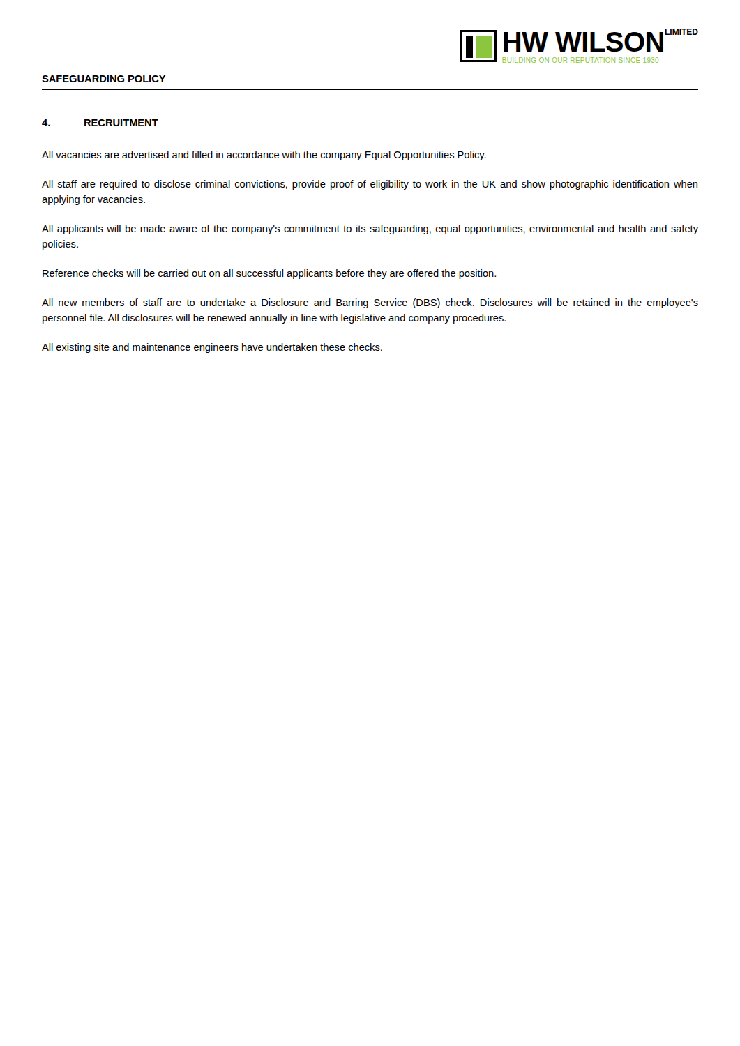HW WILSONLIMITED
BUILDING ON OUR REPUTATION SINCE 1930
Safeguarding Policy
4. RECRUITMENT
All vacancies are advertised and filled in accordance with the company Equal Opportunities Policy.
All staff are required to disclose criminal convictions, provide proof of eligibility to work in the UK and show photographic identification when applying for vacancies.
All applicants will be made aware of the company's commitment to its safeguarding, equal opportunities, environmental and health and safety policies.
Reference checks will be carried out on all successful applicants before they are offered the position.
All new members of staff are to undertake a Disclosure and Barring Service (DBS) check. Disclosures will be retained in the employee's personnel file. All disclosures will be renewed annually in line with legislative and company procedures.
All existing site and maintenance engineers have undertaken these checks.